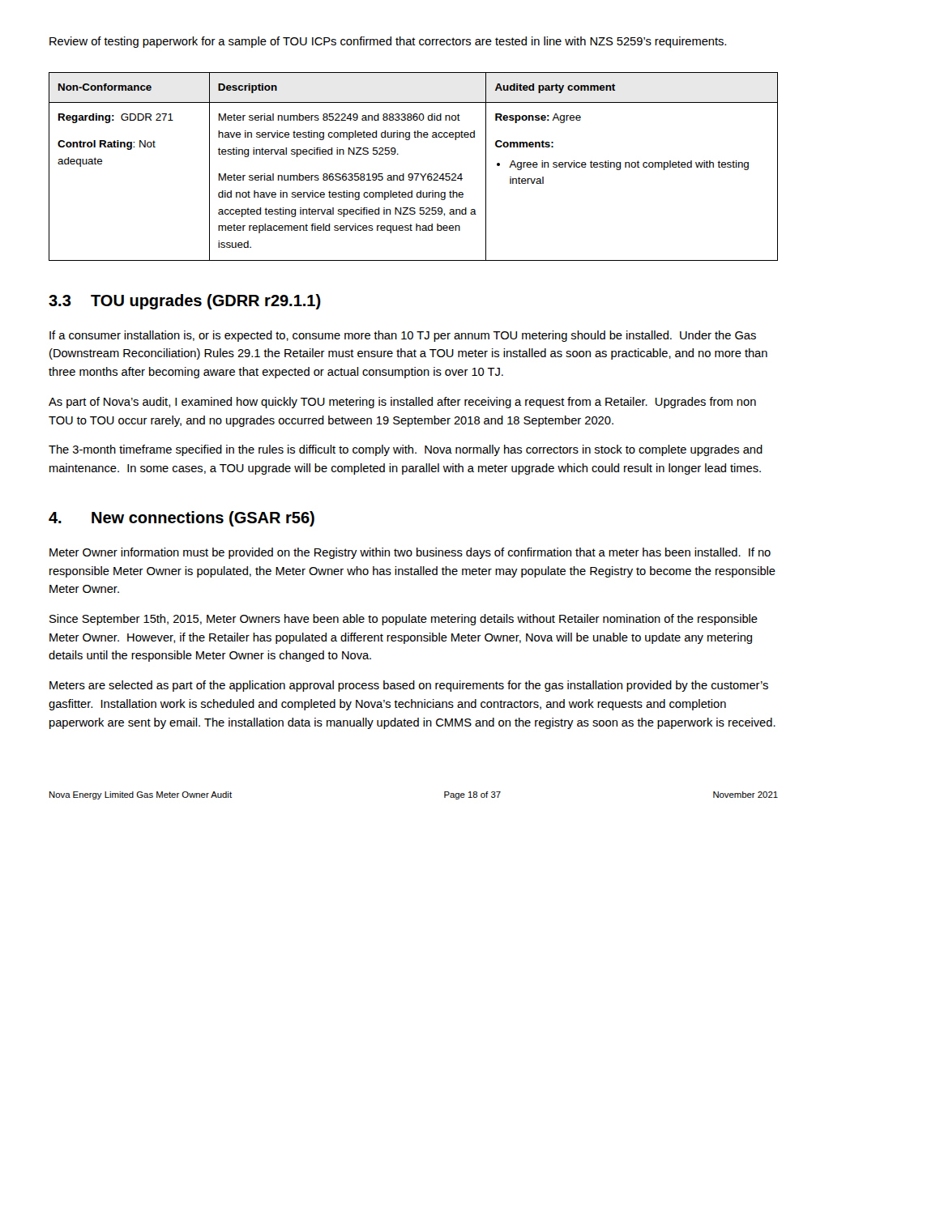Review of testing paperwork for a sample of TOU ICPs confirmed that correctors are tested in line with NZS 5259’s requirements.
| Non-Conformance | Description | Audited party comment |
| --- | --- | --- |
| Regarding: GDDR 271 Control Rating : Not adequate | Meter serial numbers 852249 and 8833860 did not have in service testing completed during the accepted testing interval specified in NZS 5259. Meter serial numbers 86S6358195 and 97Y624524 did not have in service testing completed during the accepted testing interval specified in NZS 5259, and a meter replacement field services request had been issued. | Response: Agree Comments: Agree in service testing not completed with testing interval |
3.3 TOU upgrades (GDRR r29.1.1)
If a consumer installation is, or is expected to, consume more than 10 TJ per annum TOU metering should be installed. Under the Gas (Downstream Reconciliation) Rules 29.1 the Retailer must ensure that a TOU meter is installed as soon as practicable, and no more than three months after becoming aware that expected or actual consumption is over 10 TJ.
As part of Nova’s audit, I examined how quickly TOU metering is installed after receiving a request from a Retailer. Upgrades from non TOU to TOU occur rarely, and no upgrades occurred between 19 September 2018 and 18 September 2020.
The 3-month timeframe specified in the rules is difficult to comply with. Nova normally has correctors in stock to complete upgrades and maintenance. In some cases, a TOU upgrade will be completed in parallel with a meter upgrade which could result in longer lead times.
4. New connections (GSAR r56)
Meter Owner information must be provided on the Registry within two business days of confirmation that a meter has been installed. If no responsible Meter Owner is populated, the Meter Owner who has installed the meter may populate the Registry to become the responsible Meter Owner.
Since September 15th, 2015, Meter Owners have been able to populate metering details without Retailer nomination of the responsible Meter Owner. However, if the Retailer has populated a different responsible Meter Owner, Nova will be unable to update any metering details until the responsible Meter Owner is changed to Nova.
Meters are selected as part of the application approval process based on requirements for the gas installation provided by the customer’s gasfitter. Installation work is scheduled and completed by Nova’s technicians and contractors, and work requests and completion paperwork are sent by email. The installation data is manually updated in CMMS and on the registry as soon as the paperwork is received.
Nova Energy Limited Gas Meter Owner Audit Page 18 of 37 November 2021